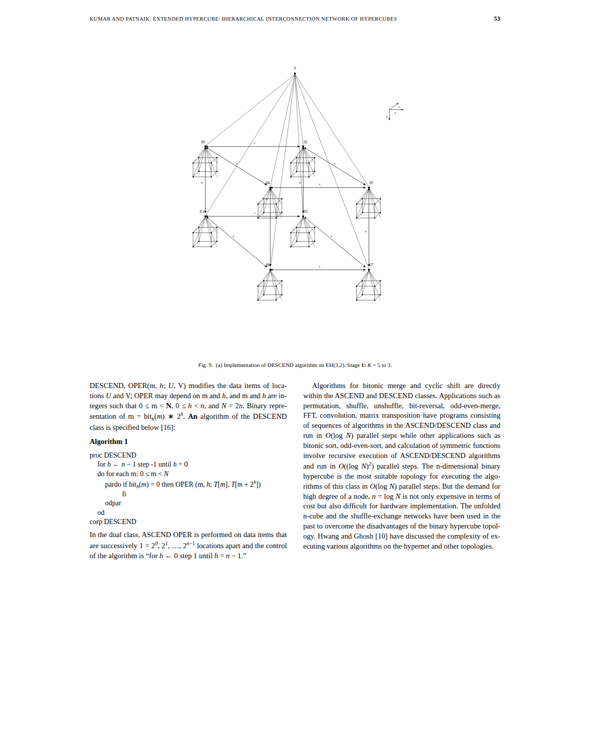Kumar and Patnaik: Extended Hypercube: Hierarchical Interconnection Network of Hypercubes 53
0 b c a 00 01 04 05 0 2 03 06 07 c c c c b b b b a a a a
Fig. 9. (a) Implementation of DESCEND algorithm on EH(3,2). Stage 1: K = 5 to 3.
DESCEND, OPER(m, h; U, V) modifies the data items of locations U and V; OPER may depend on m and h, and m and h are integers such that 0 ≤ m < N, 0 ≤ h < n, and N = 2n. Binary representation of m = bith(m) ∗ 2h. An algorithm of the DESCEND class is specified below [16]:
Algorithm 1
proc DESCEND
for h ← n − 1 step -1 until h = 0
do for each m: 0 ≤ m < N
pardo if bith(m) = 0 then OPER (m, h; T[m], T[m + 2h])
fi
odpar
od
corp DESCEND
In the dual class, ASCEND OPER is performed on data items that are successively 1 = 20, 21, …, 2n−1 locations apart and the control of the algorithm is “for h ← 0 step 1 until h = n − 1.”
Algorithms for bitonic merge and cyclic shift are directly within the ASCEND and DESCEND classes. Applications such as permutation, shuffle, unshuffle, bit-reversal, odd-even-merge, FFT, convolution, matrix transposition have programs consisting of sequences of algorithms in the ASCEND/DESCEND class and run in O(log N) parallel steps while other applications such as bitonic sort, odd-even-sort, and calculation of symmetric functions involve recursive execution of ASCEND/DESCEND algorithms and run in O((log N)2) parallel steps. The n-dimensional binary hypercube is the most suitable topology for executing the algorithms of this class in O(log N) parallel steps. But the demand for high degree of a node, n = log N is not only expensive in terms of cost but also difficult for hardware implementation. The unfolded n-cube and the shuffle-exchange networks have been used in the past to overcome the disadvantages of the binary hypercube topology. Hwang and Ghosh [10] have discussed the complexity of executing various algorithms on the hypernet and other topologies.